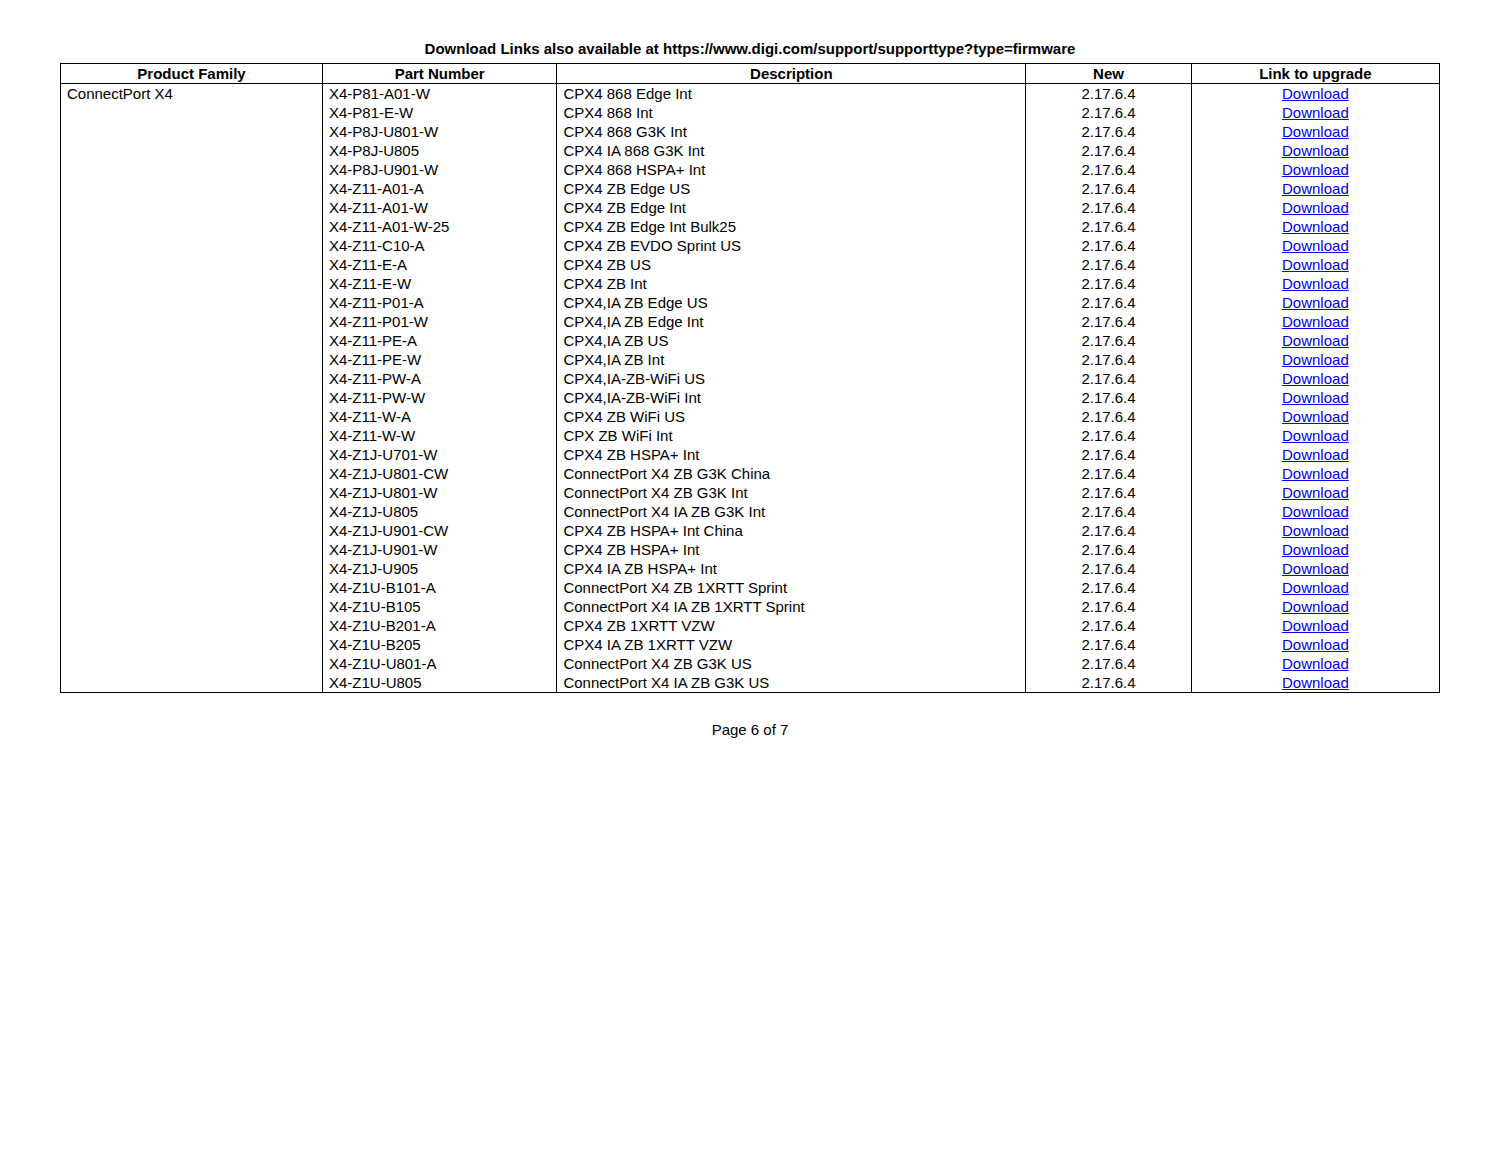Download Links also available at https://www.digi.com/support/supporttype?type=firmware
| Product Family | Part Number | Description | New | Link to upgrade |
| --- | --- | --- | --- | --- |
| ConnectPort X4 | X4-P81-A01-W | CPX4 868 Edge Int | 2.17.6.4 | Download |
| | X4-P81-E-W | CPX4 868 Int | 2.17.6.4 | Download |
| | X4-P8J-U801-W | CPX4 868 G3K Int | 2.17.6.4 | Download |
| | X4-P8J-U805 | CPX4 IA 868 G3K Int | 2.17.6.4 | Download |
| | X4-P8J-U901-W | CPX4 868 HSPA+ Int | 2.17.6.4 | Download |
| | X4-Z11-A01-A | CPX4 ZB Edge US | 2.17.6.4 | Download |
| | X4-Z11-A01-W | CPX4 ZB Edge Int | 2.17.6.4 | Download |
| | X4-Z11-A01-W-25 | CPX4 ZB Edge Int Bulk25 | 2.17.6.4 | Download |
| | X4-Z11-C10-A | CPX4 ZB EVDO Sprint US | 2.17.6.4 | Download |
| | X4-Z11-E-A | CPX4 ZB US | 2.17.6.4 | Download |
| | X4-Z11-E-W | CPX4 ZB Int | 2.17.6.4 | Download |
| | X4-Z11-P01-A | CPX4,IA ZB Edge US | 2.17.6.4 | Download |
| | X4-Z11-P01-W | CPX4,IA ZB Edge Int | 2.17.6.4 | Download |
| | X4-Z11-PE-A | CPX4,IA ZB US | 2.17.6.4 | Download |
| | X4-Z11-PE-W | CPX4,IA ZB Int | 2.17.6.4 | Download |
| | X4-Z11-PW-A | CPX4,IA-ZB-WiFi US | 2.17.6.4 | Download |
| | X4-Z11-PW-W | CPX4,IA-ZB-WiFi Int | 2.17.6.4 | Download |
| | X4-Z11-W-A | CPX4 ZB WiFi US | 2.17.6.4 | Download |
| | X4-Z11-W-W | CPX ZB WiFi Int | 2.17.6.4 | Download |
| | X4-Z1J-U701-W | CPX4 ZB HSPA+ Int | 2.17.6.4 | Download |
| | X4-Z1J-U801-CW | ConnectPort X4 ZB G3K China | 2.17.6.4 | Download |
| | X4-Z1J-U801-W | ConnectPort X4 ZB G3K Int | 2.17.6.4 | Download |
| | X4-Z1J-U805 | ConnectPort X4 IA ZB G3K Int | 2.17.6.4 | Download |
| | X4-Z1J-U901-CW | CPX4 ZB HSPA+ Int China | 2.17.6.4 | Download |
| | X4-Z1J-U901-W | CPX4 ZB HSPA+ Int | 2.17.6.4 | Download |
| | X4-Z1J-U905 | CPX4 IA ZB HSPA+ Int | 2.17.6.4 | Download |
| | X4-Z1U-B101-A | ConnectPort X4 ZB 1XRTT Sprint | 2.17.6.4 | Download |
| | X4-Z1U-B105 | ConnectPort X4 IA ZB 1XRTT Sprint | 2.17.6.4 | Download |
| | X4-Z1U-B201-A | CPX4 ZB 1XRTT VZW | 2.17.6.4 | Download |
| | X4-Z1U-B205 | CPX4 IA ZB 1XRTT VZW | 2.17.6.4 | Download |
| | X4-Z1U-U801-A | ConnectPort X4 ZB G3K US | 2.17.6.4 | Download |
| | X4-Z1U-U805 | ConnectPort X4 IA ZB G3K US | 2.17.6.4 | Download |
Page 6 of 7